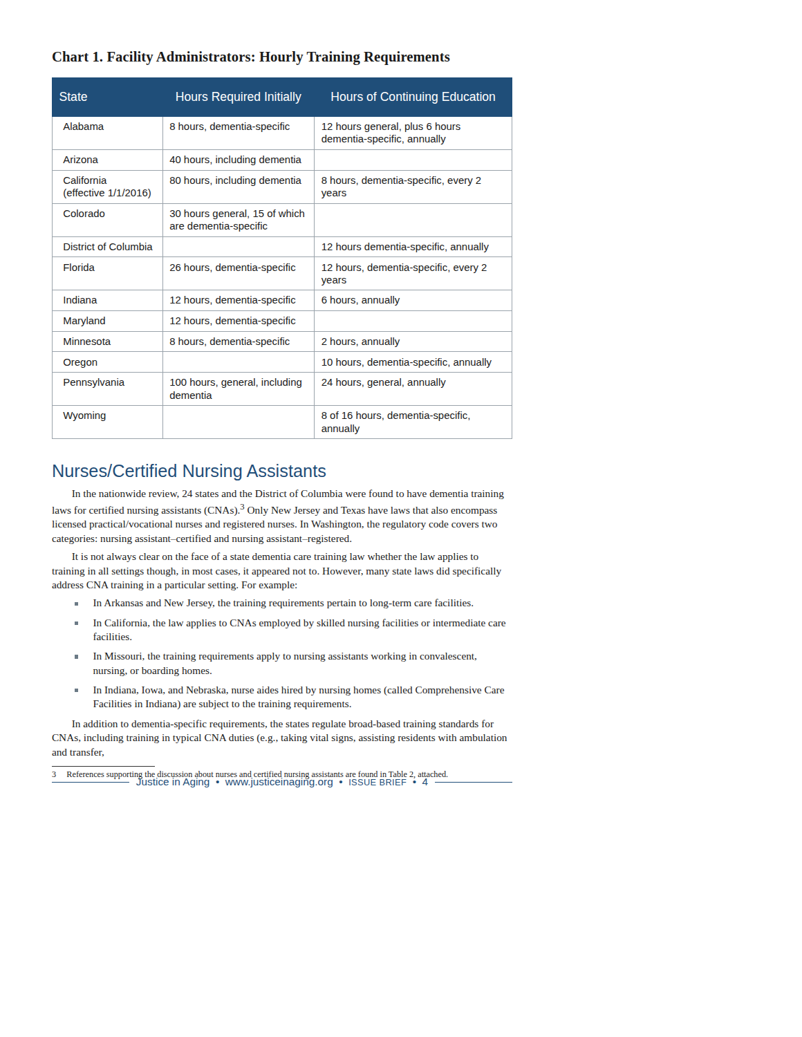Chart 1. Facility Administrators: Hourly Training Requirements
| State | Hours Required Initially | Hours of Continuing Education |
| --- | --- | --- |
| Alabama | 8 hours, dementia-specific | 12 hours general, plus 6 hours dementia-specific, annually |
| Arizona | 40 hours, including dementia | |
| California (effective 1/1/2016) | 80 hours, including dementia | 8 hours, dementia-specific, every 2 years |
| Colorado | 30 hours general, 15 of which are dementia-specific | |
| District of Columbia | | 12 hours dementia-specific, annually |
| Florida | 26 hours, dementia-specific | 12 hours, dementia-specific, every 2 years |
| Indiana | 12 hours, dementia-specific | 6 hours, annually |
| Maryland | 12 hours, dementia-specific | |
| Minnesota | 8 hours, dementia-specific | 2 hours, annually |
| Oregon | | 10 hours, dementia-specific, annually |
| Pennsylvania | 100 hours, general, including dementia | 24 hours, general, annually |
| Wyoming | | 8 of 16 hours, dementia-specific, annually |
Nurses/Certified Nursing Assistants
In the nationwide review, 24 states and the District of Columbia were found to have dementia training laws for certified nursing assistants (CNAs).3 Only New Jersey and Texas have laws that also encompass licensed practical/vocational nurses and registered nurses. In Washington, the regulatory code covers two categories: nursing assistant–certified and nursing assistant–registered.
It is not always clear on the face of a state dementia care training law whether the law applies to training in all settings though, in most cases, it appeared not to. However, many state laws did specifically address CNA training in a particular setting. For example:
In Arkansas and New Jersey, the training requirements pertain to long-term care facilities.
In California, the law applies to CNAs employed by skilled nursing facilities or intermediate care facilities.
In Missouri, the training requirements apply to nursing assistants working in convalescent, nursing, or boarding homes.
In Indiana, Iowa, and Nebraska, nurse aides hired by nursing homes (called Comprehensive Care Facilities in Indiana) are subject to the training requirements.
In addition to dementia-specific requirements, the states regulate broad-based training standards for CNAs, including training in typical CNA duties (e.g., taking vital signs, assisting residents with ambulation and transfer,
3 References supporting the discussion about nurses and certified nursing assistants are found in Table 2, attached.
Justice in Aging • www.justiceinaging.org • ISSUE BRIEF • 4